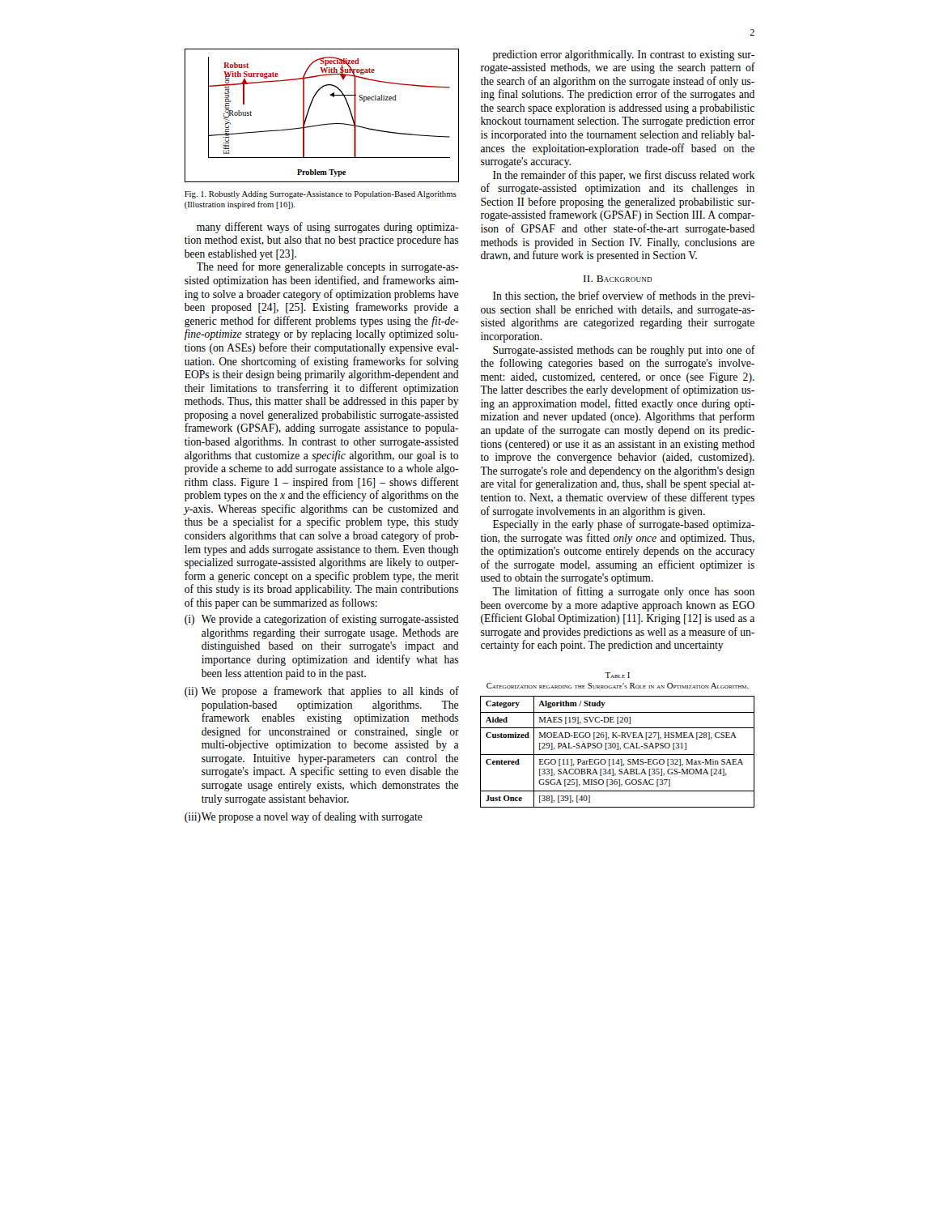2
Efficiency/Computation
Problem Type
Robust
With Surrogate
Specialized
With Surrogate
Specialized
Robust
Fig. 1. Robustly Adding Surrogate-Assistance to Population-Based Algorithms (Illustration inspired from [16]).
many different ways of using surrogates during optimization method exist, but also that no best practice procedure has been established yet [23].
The need for more generalizable concepts in surrogate-assisted optimization has been identified, and frameworks aiming to solve a broader category of optimization problems have been proposed [24], [25]. Existing frameworks provide a generic method for different problems types using the fit-define-optimize strategy or by replacing locally optimized solutions (on ASEs) before their computationally expensive evaluation. One shortcoming of existing frameworks for solving EOPs is their design being primarily algorithm-dependent and their limitations to transferring it to different optimization methods. Thus, this matter shall be addressed in this paper by proposing a novel generalized probabilistic surrogate-assisted framework (GPSAF), adding surrogate assistance to population-based algorithms. In contrast to other surrogate-assisted algorithms that customize a specific algorithm, our goal is to provide a scheme to add surrogate assistance to a whole algorithm class. Figure 1 – inspired from [16] – shows different problem types on the x and the efficiency of algorithms on the y-axis. Whereas specific algorithms can be customized and thus be a specialist for a specific problem type, this study considers algorithms that can solve a broad category of problem types and adds surrogate assistance to them. Even though specialized surrogate-assisted algorithms are likely to outperform a generic concept on a specific problem type, the merit of this study is its broad applicability. The main contributions of this paper can be summarized as follows:
We provide a categorization of existing surrogate-assisted algorithms regarding their surrogate usage. Methods are distinguished based on their surrogate's impact and importance during optimization and identify what has been less attention paid to in the past.
We propose a framework that applies to all kinds of population-based optimization algorithms. The framework enables existing optimization methods designed for unconstrained or constrained, single or multi-objective optimization to become assisted by a surrogate. Intuitive hyper-parameters can control the surrogate's impact. A specific setting to even disable the surrogate usage entirely exists, which demonstrates the truly surrogate assistant behavior.
We propose a novel way of dealing with surrogate
prediction error algorithmically. In contrast to existing surrogate-assisted methods, we are using the search pattern of the search of an algorithm on the surrogate instead of only using final solutions. The prediction error of the surrogates and the search space exploration is addressed using a probabilistic knockout tournament selection. The surrogate prediction error is incorporated into the tournament selection and reliably balances the exploitation-exploration trade-off based on the surrogate's accuracy.
In the remainder of this paper, we first discuss related work of surrogate-assisted optimization and its challenges in Section II before proposing the generalized probabilistic surrogate-assisted framework (GPSAF) in Section III. A comparison of GPSAF and other state-of-the-art surrogate-based methods is provided in Section IV. Finally, conclusions are drawn, and future work is presented in Section V.
II. Background
In this section, the brief overview of methods in the previous section shall be enriched with details, and surrogate-assisted algorithms are categorized regarding their surrogate incorporation.
Surrogate-assisted methods can be roughly put into one of the following categories based on the surrogate's involvement: aided, customized, centered, or once (see Figure 2). The latter describes the early development of optimization using an approximation model, fitted exactly once during optimization and never updated (once). Algorithms that perform an update of the surrogate can mostly depend on its predictions (centered) or use it as an assistant in an existing method to improve the convergence behavior (aided, customized). The surrogate's role and dependency on the algorithm's design are vital for generalization and, thus, shall be spent special attention to. Next, a thematic overview of these different types of surrogate involvements in an algorithm is given.
Especially in the early phase of surrogate-based optimization, the surrogate was fitted only once and optimized. Thus, the optimization's outcome entirely depends on the accuracy of the surrogate model, assuming an efficient optimizer is used to obtain the surrogate's optimum.
The limitation of fitting a surrogate only once has soon been overcome by a more adaptive approach known as EGO (Efficient Global Optimization) [11]. Kriging [12] is used as a surrogate and provides predictions as well as a measure of uncertainty for each point. The prediction and uncertainty
Table I Categorization regarding the Surrogate's Role in an Optimization Algorithm.
| Category | Algorithm / Study |
| --- | --- |
| Aided | MAES [19], SVC-DE [20] |
| Customized | MOEAD-EGO [26], K-RVEA [27], HSMEA [28], CSEA [29], PAL-SAPSO [30], CAL-SAPSO [31] |
| Centered | EGO [11], ParEGO [14], SMS-EGO [32], Max-Min SAEA [33], SACOBRA [34], SABLA [35], GS-MOMA [24], GSGA [25], MISO [36], GOSAC [37] |
| Just Once | [38], [39], [40] |